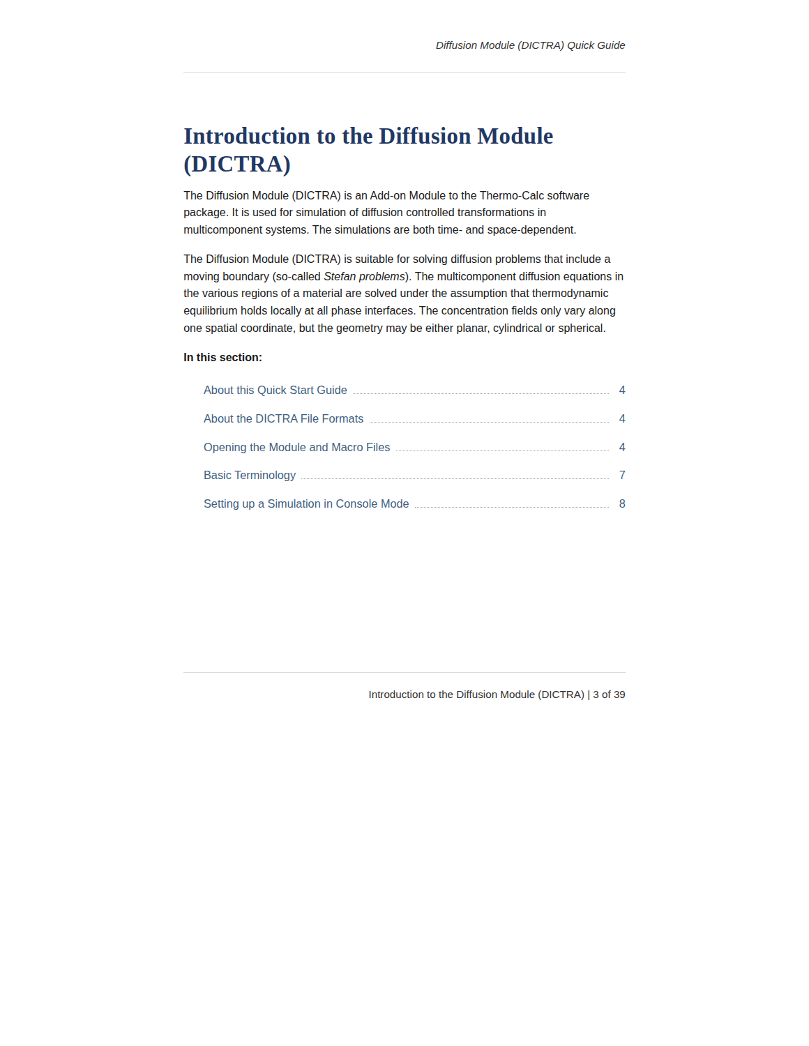Diffusion Module (DICTRA) Quick Guide
Introduction to the Diffusion Module (DICTRA)
The Diffusion Module (DICTRA) is an Add-on Module to the Thermo-Calc software package. It is used for simulation of diffusion controlled transformations in multicomponent systems. The simulations are both time- and space-dependent.
The Diffusion Module (DICTRA) is suitable for solving diffusion problems that include a moving boundary (so-called Stefan problems). The multicomponent diffusion equations in the various regions of a material are solved under the assumption that thermodynamic equilibrium holds locally at all phase interfaces. The concentration fields only vary along one spatial coordinate, but the geometry may be either planar, cylindrical or spherical.
In this section:
About this Quick Start Guide 4
About the DICTRA File Formats 4
Opening the Module and Macro Files 4
Basic Terminology 7
Setting up a Simulation in Console Mode 8
Introduction to the Diffusion Module (DICTRA) | 3 of 39